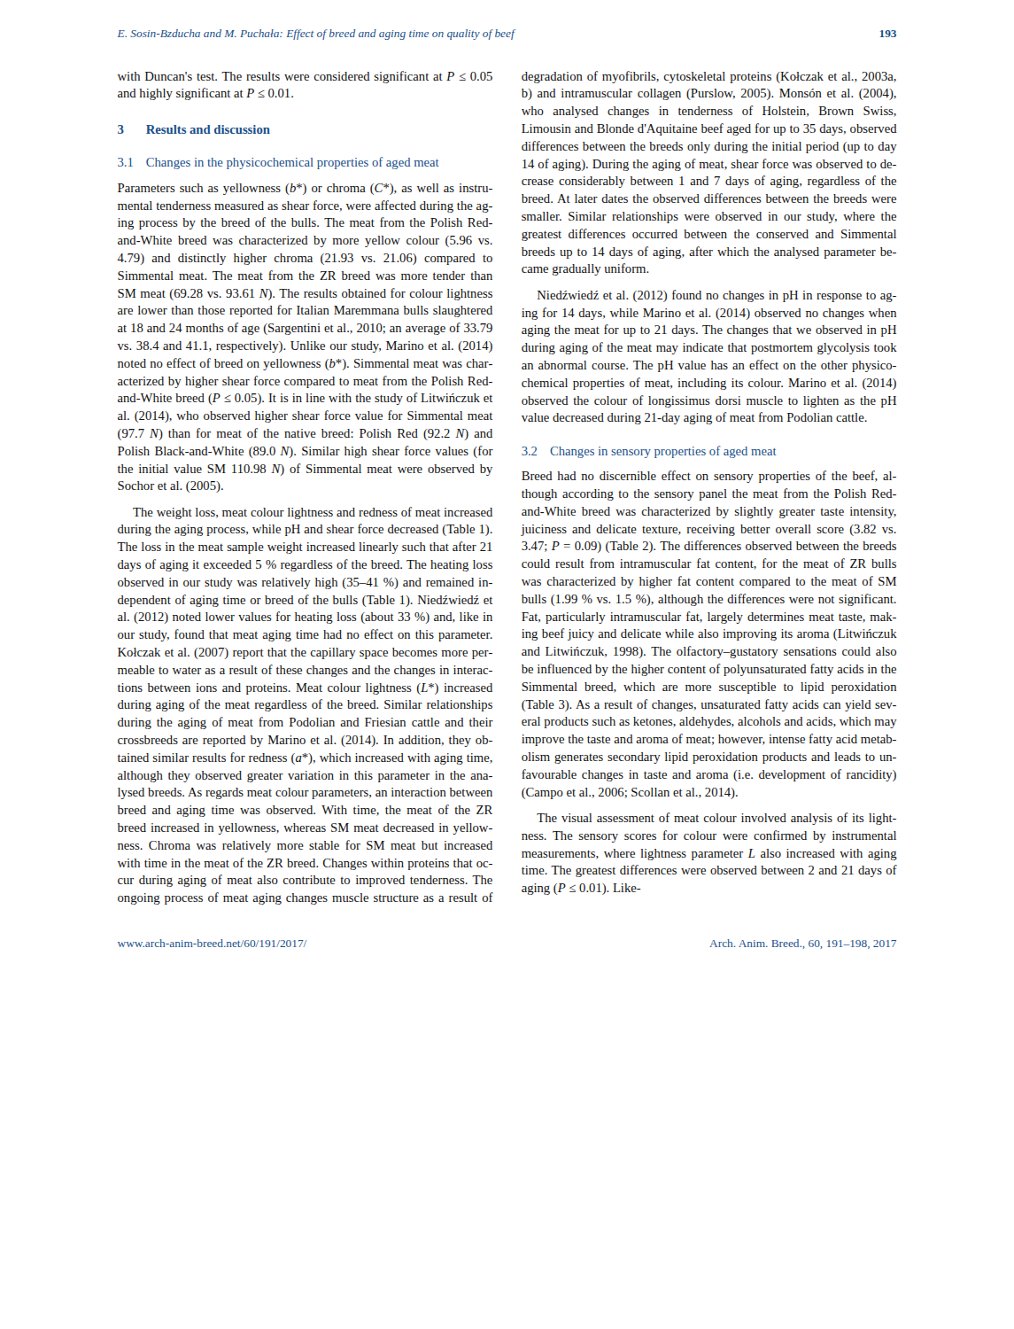E. Sosin-Bzducha and M. Puchała: Effect of breed and aging time on quality of beef
193
with Duncan's test. The results were considered significant at P ≤ 0.05 and highly significant at P ≤ 0.01.
3 Results and discussion
3.1 Changes in the physicochemical properties of aged meat
Parameters such as yellowness (b*) or chroma (C*), as well as instrumental tenderness measured as shear force, were affected during the aging process by the breed of the bulls. The meat from the Polish Red-and-White breed was characterized by more yellow colour (5.96 vs. 4.79) and distinctly higher chroma (21.93 vs. 21.06) compared to Simmental meat. The meat from the ZR breed was more tender than SM meat (69.28 vs. 93.61 N). The results obtained for colour lightness are lower than those reported for Italian Maremmana bulls slaughtered at 18 and 24 months of age (Sargentini et al., 2010; an average of 33.79 vs. 38.4 and 41.1, respectively). Unlike our study, Marino et al. (2014) noted no effect of breed on yellowness (b*). Simmental meat was characterized by higher shear force compared to meat from the Polish Red-and-White breed (P ≤ 0.05). It is in line with the study of Litwińczuk et al. (2014), who observed higher shear force value for Simmental meat (97.7 N) than for meat of the native breed: Polish Red (92.2 N) and Polish Black-and-White (89.0 N). Similar high shear force values (for the initial value SM 110.98 N) of Simmental meat were observed by Sochor et al. (2005).
The weight loss, meat colour lightness and redness of meat increased during the aging process, while pH and shear force decreased (Table 1). The loss in the meat sample weight increased linearly such that after 21 days of aging it exceeded 5 % regardless of the breed. The heating loss observed in our study was relatively high (35–41 %) and remained independent of aging time or breed of the bulls (Table 1). Niedźwiedź et al. (2012) noted lower values for heating loss (about 33 %) and, like in our study, found that meat aging time had no effect on this parameter. Kołczak et al. (2007) report that the capillary space becomes more permeable to water as a result of these changes and the changes in interactions between ions and proteins. Meat colour lightness (L*) increased during aging of the meat regardless of the breed. Similar relationships during the aging of meat from Podolian and Friesian cattle and their crossbreeds are reported by Marino et al. (2014). In addition, they obtained similar results for redness (a*), which increased with aging time, although they observed greater variation in this parameter in the analysed breeds. As regards meat colour parameters, an interaction between breed and aging time was observed. With time, the meat of the ZR breed increased in yellowness, whereas SM meat decreased in yellowness. Chroma was relatively more stable for SM meat but increased with time in the meat of the ZR breed. Changes within proteins that occur during aging of meat also contribute to improved tenderness. The ongoing process of meat aging changes muscle structure as a result of degradation of myofibrils, cytoskeletal proteins (Kołczak et al., 2003a, b) and intramuscular collagen (Purslow, 2005). Monsón et al. (2004), who analysed changes in tenderness of Holstein, Brown Swiss, Limousin and Blonde d'Aquitaine beef aged for up to 35 days, observed differences between the breeds only during the initial period (up to day 14 of aging). During the aging of meat, shear force was observed to decrease considerably between 1 and 7 days of aging, regardless of the breed. At later dates the observed differences between the breeds were smaller. Similar relationships were observed in our study, where the greatest differences occurred between the conserved and Simmental breeds up to 14 days of aging, after which the analysed parameter became gradually uniform.
Niedźwiedź et al. (2012) found no changes in pH in response to aging for 14 days, while Marino et al. (2014) observed no changes when aging the meat for up to 21 days. The changes that we observed in pH during aging of the meat may indicate that postmortem glycolysis took an abnormal course. The pH value has an effect on the other physicochemical properties of meat, including its colour. Marino et al. (2014) observed the colour of longissimus dorsi muscle to lighten as the pH value decreased during 21-day aging of meat from Podolian cattle.
3.2 Changes in sensory properties of aged meat
Breed had no discernible effect on sensory properties of the beef, although according to the sensory panel the meat from the Polish Red-and-White breed was characterized by slightly greater taste intensity, juiciness and delicate texture, receiving better overall score (3.82 vs. 3.47; P = 0.09) (Table 2). The differences observed between the breeds could result from intramuscular fat content, for the meat of ZR bulls was characterized by higher fat content compared to the meat of SM bulls (1.99 % vs. 1.5 %), although the differences were not significant. Fat, particularly intramuscular fat, largely determines meat taste, making beef juicy and delicate while also improving its aroma (Litwińczuk and Litwińczuk, 1998). The olfactory–gustatory sensations could also be influenced by the higher content of polyunsaturated fatty acids in the Simmental breed, which are more susceptible to lipid peroxidation (Table 3). As a result of changes, unsaturated fatty acids can yield several products such as ketones, aldehydes, alcohols and acids, which may improve the taste and aroma of meat; however, intense fatty acid metabolism generates secondary lipid peroxidation products and leads to unfavourable changes in taste and aroma (i.e. development of rancidity) (Campo et al., 2006; Scollan et al., 2014).
The visual assessment of meat colour involved analysis of its lightness. The sensory scores for colour were confirmed by instrumental measurements, where lightness parameter L also increased with aging time. The greatest differences were observed between 2 and 21 days of aging (P ≤ 0.01). Like-
www.arch-anim-breed.net/60/191/2017/
Arch. Anim. Breed., 60, 191–198, 2017